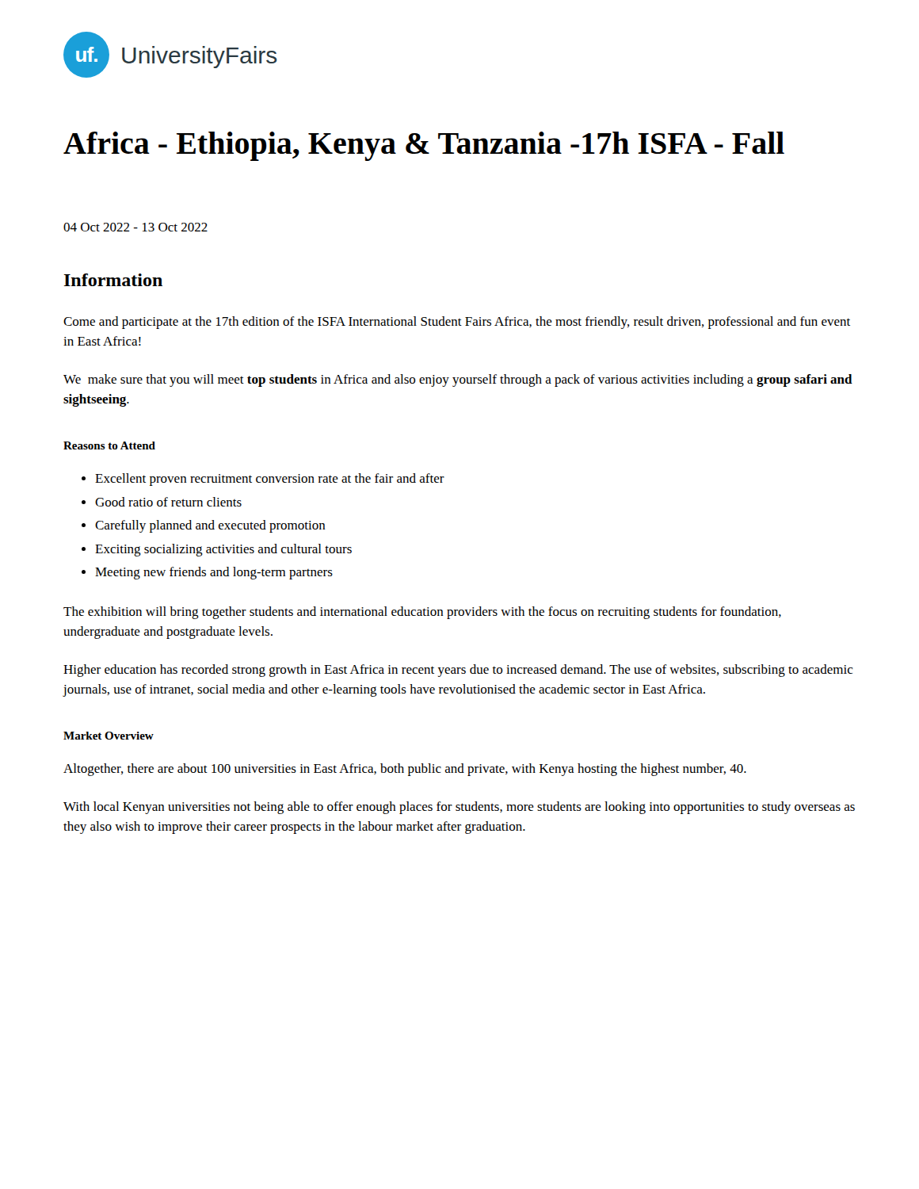uf.
UniversityFairs
Africa - Ethiopia, Kenya & Tanzania -17h ISFA - Fall
04 Oct 2022 - 13 Oct 2022
Information
Come and participate at the 17th edition of the ISFA International Student Fairs Africa, the most friendly, result driven, professional and fun event in East Africa!
We make sure that you will meet top students in Africa and also enjoy yourself through a pack of various activities including a group safari and sightseeing.
Reasons to Attend
Excellent proven recruitment conversion rate at the fair and after
Good ratio of return clients
Carefully planned and executed promotion
Exciting socializing activities and cultural tours
Meeting new friends and long-term partners
The exhibition will bring together students and international education providers with the focus on recruiting students for foundation, undergraduate and postgraduate levels.
Higher education has recorded strong growth in East Africa in recent years due to increased demand. The use of websites, subscribing to academic journals, use of intranet, social media and other e-learning tools have revolutionised the academic sector in East Africa.
Market Overview
Altogether, there are about 100 universities in East Africa, both public and private, with Kenya hosting the highest number, 40.
With local Kenyan universities not being able to offer enough places for students, more students are looking into opportunities to study overseas as they also wish to improve their career prospects in the labour market after graduation.